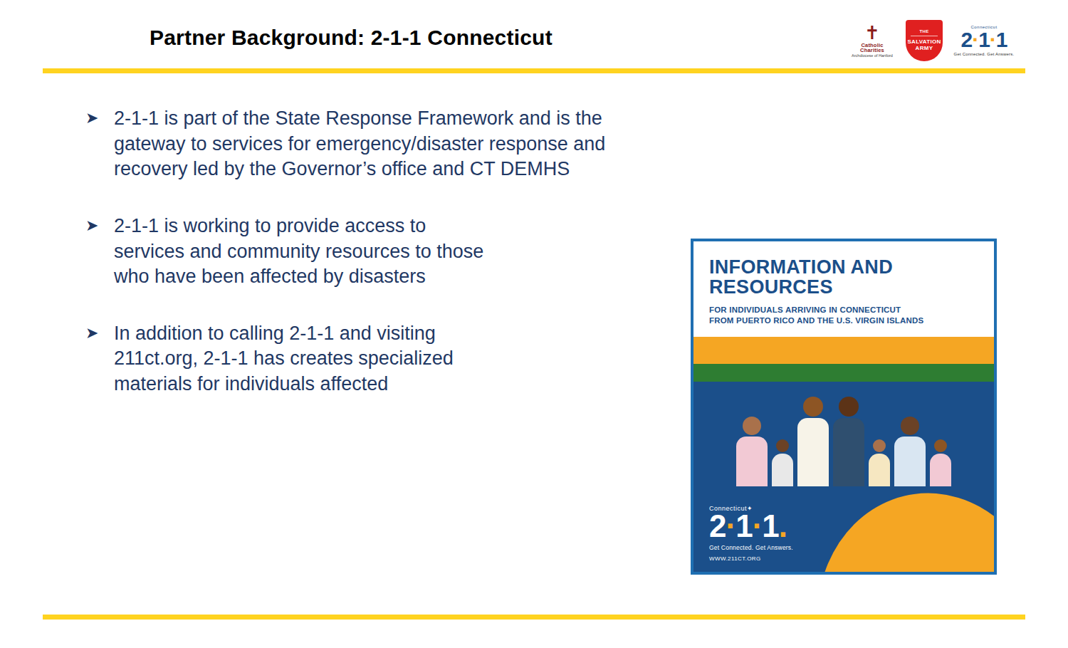Partner Background: 2-1-1 Connecticut
✝ Catholic
Charities Archdiocese of Hartford
THE SALVATION
ARMY
Connecticut 2·1·1 Get Connected. Get Answers.
2-1-1 is part of the State Response Framework and is the gateway to services for emergency/disaster response and recovery led by the Governor’s office and CT DEMHS
2-1-1 is working to provide access to services and community resources to those who have been affected by disasters
In addition to calling 2-1-1 and visiting 211ct.org, 2-1-1 has creates specialized materials for individuals affected
INFORMATION AND
RESOURCES
FOR INDIVIDUALS ARRIVING IN CONNECTICUT
FROM PUERTO RICO AND THE U.S. VIRGIN ISLANDS
Connecticut✦ 2·1·1. Get Connected. Get Answers. WWW.211CT.ORG